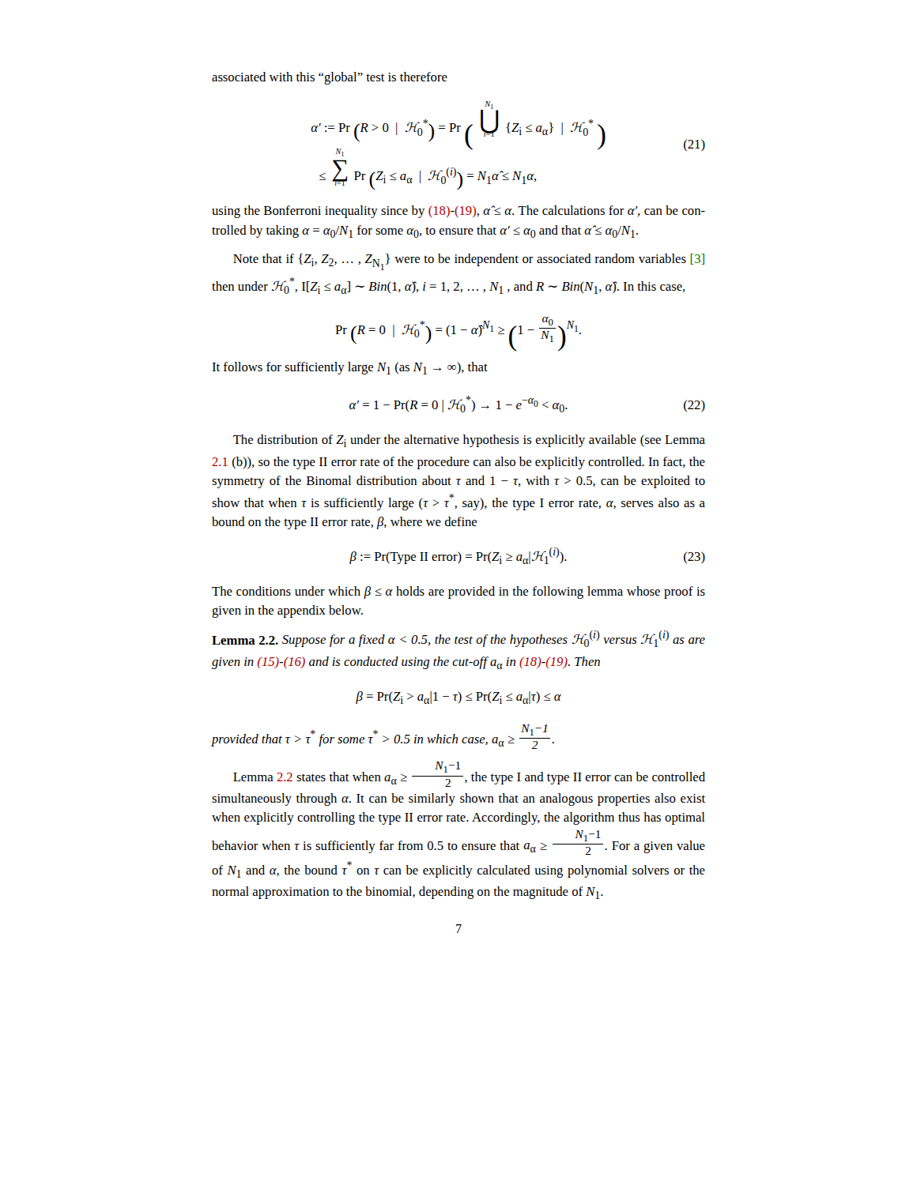associated with this “global” test is therefore
α′ := Pr (R > 0 | ℋ0*) = Pr ( N1⋃i=1 {Zi ≤ aα} | ℋ0* ) ≤ N1∑i=1 Pr (Zi ≤ aα | ℋ0(i)) = N1α̂ ≤ N1α, (21)
using the Bonferroni inequality since by (18)-(19), α̂ ≤ α. The calculations for α′, can be controlled by taking α = α0/N1 for some α0, to ensure that α′ ≤ α0 and that α̂ ≤ α0/N1.
Note that if {Zi, Z2, … , ZN1} were to be independent or associated random variables [3] then under ℋ0*, I[Zi ≤ aα] ∼ Bin(1, α̂), i = 1, 2, … , N1 , and R ∼ Bin(N1, α̂). In this case,
Pr (R = 0 | ℋ0*) = (1 − α̂)N1 ≥ (1 − α0 N1)N1.
It follows for sufficiently large N1 (as N1 → ∞), that
α′ = 1 − Pr(R = 0 | ℋ0*) → 1 − e−α0 < α0. (22)
The distribution of Zi under the alternative hypothesis is explicitly available (see Lemma 2.1 (b)), so the type II error rate of the procedure can also be explicitly controlled. In fact, the symmetry of the Binomal distribution about τ and 1 − τ, with τ > 0.5, can be exploited to show that when τ is sufficiently large (τ > τ*, say), the type I error rate, α, serves also as a bound on the type II error rate, β, where we define
β := Pr(Type II error) = Pr(Zi ≥ aα|ℋ1(i)). (23)
The conditions under which β ≤ α holds are provided in the following lemma whose proof is given in the appendix below.
Lemma 2.2. Suppose for a fixed α < 0.5, the test of the hypotheses ℋ0(i) versus ℋ1(i) as are given in (15)-(16) and is conducted using the cut-off aα in (18)-(19). Then
β = Pr(Zi > aα|1 − τ) ≤ Pr(Zi ≤ aα|τ) ≤ α
provided that τ > τ* for some τ* > 0.5 in which case, aα ≥ N1−12.
Lemma 2.2 states that when aα ≥ N1−12, the type I and type II error can be controlled simultaneously through α. It can be similarly shown that an analogous properties also exist when explicitly controlling the type II error rate. Accordingly, the algorithm thus has optimal behavior when τ is sufficiently far from 0.5 to ensure that aα ≥ N1−12. For a given value of N1 and α, the bound τ* on τ can be explicitly calculated using polynomial solvers or the normal approximation to the binomial, depending on the magnitude of N1.
7